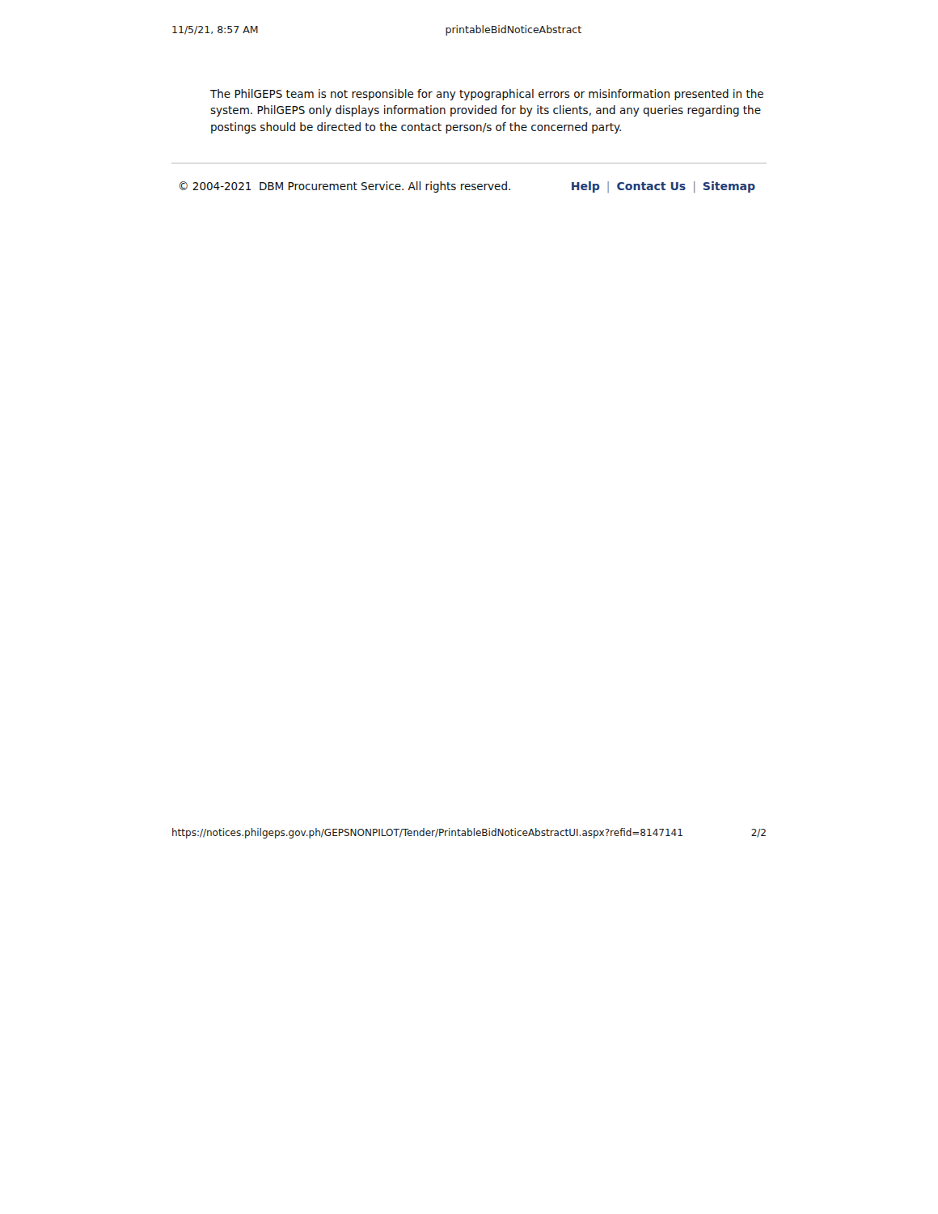11/5/21, 8:57 AM
printableBidNoticeAbstract
The PhilGEPS team is not responsible for any typographical errors or misinformation presented in the system. PhilGEPS only displays information provided for by its clients, and any queries regarding the postings should be directed to the contact person/s of the concerned party.
© 2004-2021 DBM Procurement Service. All rights reserved.
Help|Contact Us|Sitemap
https://notices.philgeps.gov.ph/GEPSNONPILOT/Tender/PrintableBidNoticeAbstractUI.aspx?refid=8147141
2/2